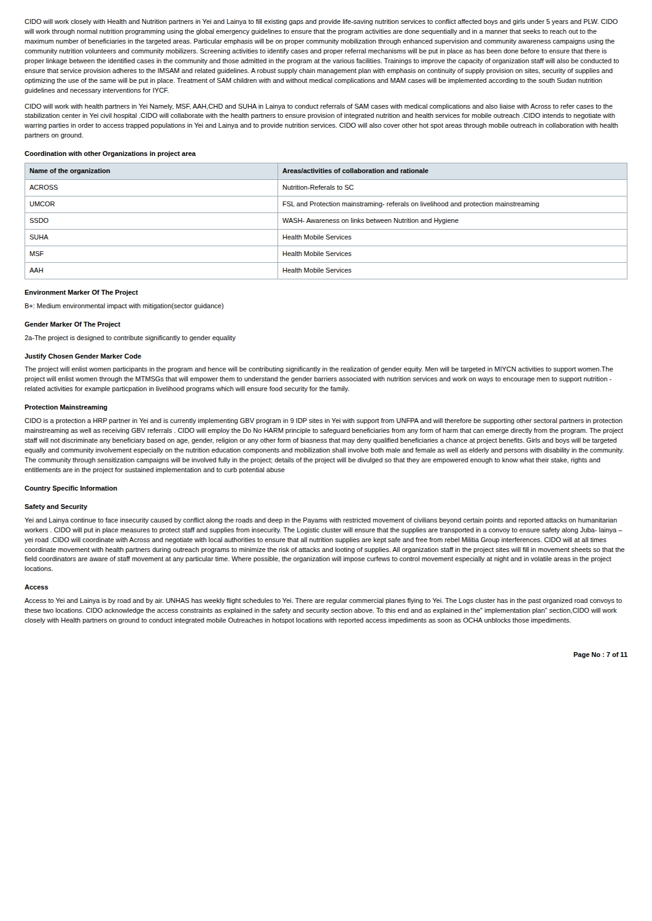CIDO will work closely with Health and Nutrition partners in Yei and Lainya to fill existing gaps and provide life-saving nutrition services to conflict affected boys and girls under 5 years and PLW. CIDO will work through normal nutrition programming using the global emergency guidelines to ensure that the program activities are done sequentially and in a manner that seeks to reach out to the maximum number of beneficiaries in the targeted areas. Particular emphasis will be on proper community mobilization through enhanced supervision and community awareness campaigns using the community nutrition volunteers and community mobilizers. Screening activities to identify cases and proper referral mechanisms will be put in place as has been done before to ensure that there is proper linkage between the identified cases in the community and those admitted in the program at the various facilities. Trainings to improve the capacity of organization staff will also be conducted to ensure that service provision adheres to the IMSAM and related guidelines. A robust supply chain management plan with emphasis on continuity of supply provision on sites, security of supplies and optimizing the use of the same will be put in place. Treatment of SAM children with and without medical complications and MAM cases will be implemented according to the south Sudan nutrition guidelines and necessary interventions for IYCF.
CIDO will work with health partners in Yei Namely, MSF, AAH,CHD and SUHA in Lainya to conduct referrals of SAM cases with medical complications and also liaise with Across to refer cases to the stabilization center in Yei civil hospital .CIDO will collaborate with the health partners to ensure provision of integrated nutrition and health services for mobile outreach .CIDO intends to negotiate with warring parties in order to access trapped populations in Yei and Lainya and to provide nutrition services. CIDO will also cover other hot spot areas through mobile outreach in collaboration with health partners on ground.
Coordination with other Organizations in project area
| Name of the organization | Areas/activities of collaboration and rationale |
| --- | --- |
| ACROSS | Nutrition-Referals to SC |
| UMCOR | FSL and Protection mainstraming- referals on livelihood and protection mainstreaming |
| SSDO | WASH- Awareness on links between Nutrition and Hygiene |
| SUHA | Health Mobile Services |
| MSF | Health Mobile Services |
| AAH | Health Mobile Services |
Environment Marker Of The Project
B+: Medium environmental impact with mitigation(sector guidance)
Gender Marker Of The Project
2a-The project is designed to contribute significantly to gender equality
Justify Chosen Gender Marker Code
The project will enlist women participants in the program and hence will be contributing significantly in the realization of gender equity. Men will be targeted in MIYCN activities to support women.The project will enlist women through the MTMSGs that will empower them to understand the gender barriers associated with nutrition services and work on ways to encourage men to support nutrition -related activities for example particpation in livelihood programs which will ensure food security for the family.
Protection Mainstreaming
CIDO is a protection a HRP partner in Yei and is currently implementing GBV program in 9 IDP sites in Yei with support from UNFPA and will therefore be supporting other sectoral partners in protection mainstreaming as well as receiving GBV referrals . CIDO will employ the Do No HARM principle to safeguard beneficiaries from any form of harm that can emerge directly from the program. The project staff will not discriminate any beneficiary based on age, gender, religion or any other form of biasness that may deny qualified beneficiaries a chance at project benefits. Girls and boys will be targeted equally and community involvement especially on the nutrition education components and mobilization shall involve both male and female as well as elderly and persons with disability in the community. The community through sensitization campaigns will be involved fully in the project; details of the project will be divulged so that they are empowered enough to know what their stake, rights and entitlements are in the project for sustained implementation and to curb potential abuse
Country Specific Information
Safety and Security
Yei and Lainya continue to face insecurity caused by conflict along the roads and deep in the Payams with restricted movement of civilians beyond certain points and reported attacks on humanitarian workers . CIDO will put in place measures to protect staff and supplies from insecurity. The Logistic cluster will ensure that the supplies are transported in a convoy to ensure safety along Juba- lainya –yei road .CIDO will coordinate with Across and negotiate with local authorities to ensure that all nutrition supplies are kept safe and free from rebel Militia Group interferences. CIDO will at all times coordinate movement with health partners during outreach programs to minimize the risk of attacks and looting of supplies. All organization staff in the project sites will fill in movement sheets so that the field coordinators are aware of staff movement at any particular time. Where possible, the organization will impose curfews to control movement especially at night and in volatile areas in the project locations.
Access
Access to Yei and Lainya is by road and by air. UNHAS has weekly flight schedules to Yei. There are regular commercial planes flying to Yei. The Logs cluster has in the past organized road convoys to these two locations. CIDO acknowledge the access constraints as explained in the safety and security section above. To this end and as explained in the" implementation plan" section,CIDO will work closely with Health partners on ground to conduct integrated mobile Outreaches in hotspot locations with reported access impediments as soon as OCHA unblocks those impediments.
Page No : 7 of 11